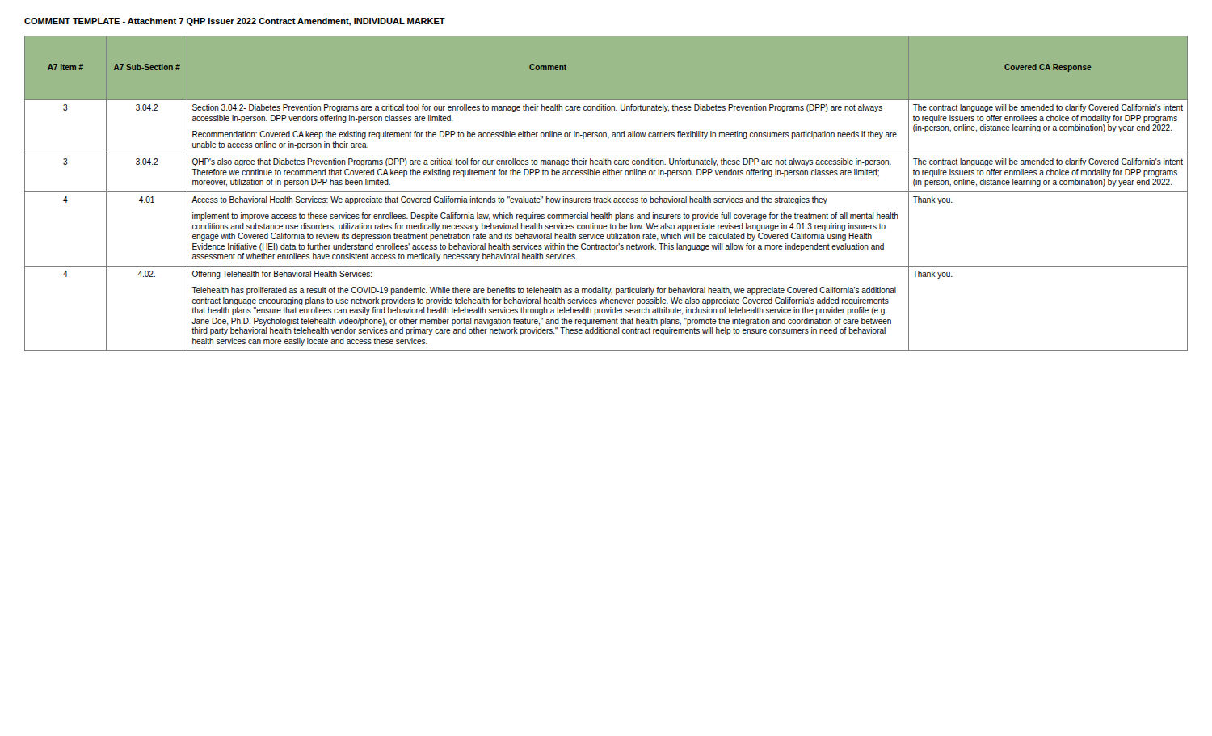COMMENT TEMPLATE - Attachment 7 QHP Issuer 2022 Contract Amendment, INDIVIDUAL MARKET
| A7 Item # | A7 Sub-Section # | Comment | Covered CA Response |
| --- | --- | --- | --- |
| 3 | 3.04.2 | Section 3.04.2- Diabetes Prevention Programs are a critical tool for our enrollees to manage their health care condition. Unfortunately, these Diabetes Prevention Programs (DPP) are not always accessible in-person. DPP vendors offering in-person classes are limited. Recommendation: Covered CA keep the existing requirement for the DPP to be accessible either online or in-person, and allow carriers flexibility in meeting consumers participation needs if they are unable to access online or in-person in their area. | The contract language will be amended to clarify Covered California's intent to require issuers to offer enrollees a choice of modality for DPP programs (in-person, online, distance learning or a combination) by year end 2022. |
| 3 | 3.04.2 | QHP's also agree that Diabetes Prevention Programs (DPP) are a critical tool for our enrollees to manage their health care condition. Unfortunately, these DPP are not always accessible in-person. Therefore we continue to recommend that Covered CA keep the existing requirement for the DPP to be accessible either online or in-person. DPP vendors offering in-person classes are limited; moreover, utilization of in-person DPP has been limited. | The contract language will be amended to clarify Covered California's intent to require issuers to offer enrollees a choice of modality for DPP programs (in-person, online, distance learning or a combination) by year end 2022. |
| 4 | 4.01 | Access to Behavioral Health Services: We appreciate that Covered California intends to "evaluate" how insurers track access to behavioral health services and the strategies they implement to improve access to these services for enrollees. Despite California law, which requires commercial health plans and insurers to provide full coverage for the treatment of all mental health conditions and substance use disorders, utilization rates for medically necessary behavioral health services continue to be low. We also appreciate revised language in 4.01.3 requiring insurers to engage with Covered California to review its depression treatment penetration rate and its behavioral health service utilization rate, which will be calculated by Covered California using Health Evidence Initiative (HEI) data to further understand enrollees' access to behavioral health services within the Contractor's network. This language will allow for a more independent evaluation and assessment of whether enrollees have consistent access to medically necessary behavioral health services. | Thank you. |
| 4 | 4.02. | Offering Telehealth for Behavioral Health Services: Telehealth has proliferated as a result of the COVID-19 pandemic. While there are benefits to telehealth as a modality, particularly for behavioral health, we appreciate Covered California's additional contract language encouraging plans to use network providers to provide telehealth for behavioral health services whenever possible. We also appreciate Covered California's added requirements that health plans "ensure that enrollees can easily find behavioral health telehealth services through a telehealth provider search attribute, inclusion of telehealth service in the provider profile (e.g. Jane Doe, Ph.D. Psychologist telehealth video/phone), or other member portal navigation feature," and the requirement that health plans, "promote the integration and coordination of care between third party behavioral health telehealth vendor services and primary care and other network providers." These additional contract requirements will help to ensure consumers in need of behavioral health services can more easily locate and access these services. | Thank you. |